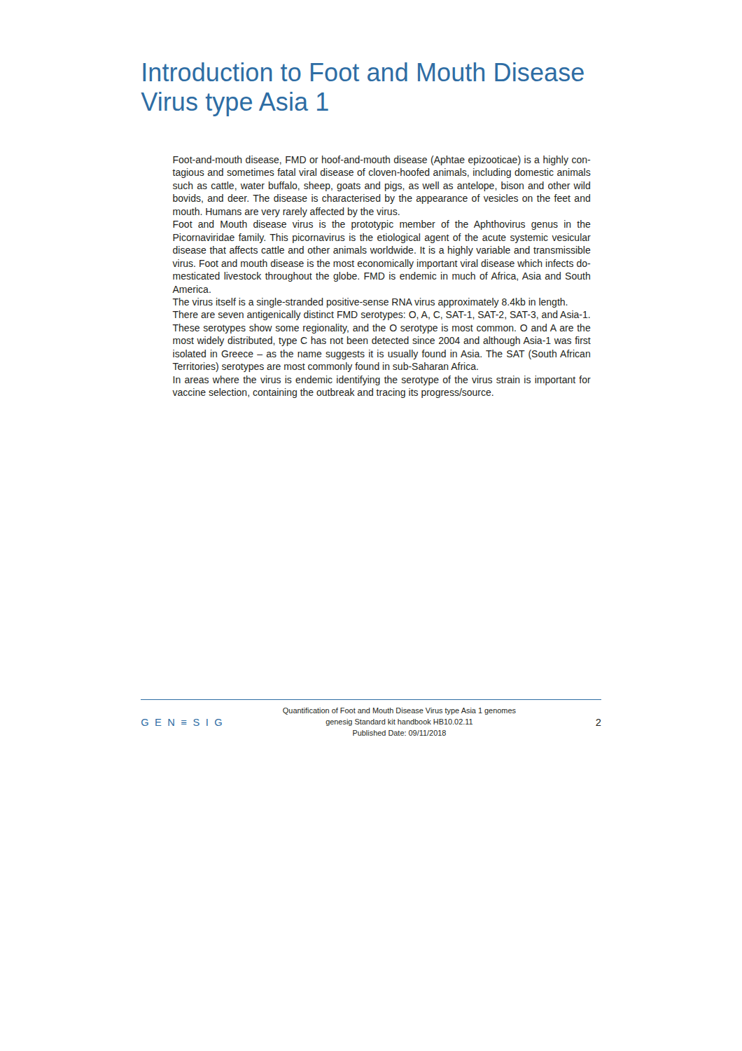Introduction to Foot and Mouth Disease Virus type Asia 1
Foot-and-mouth disease, FMD or hoof-and-mouth disease (Aphtae epizooticae) is a highly contagious and sometimes fatal viral disease of cloven-hoofed animals, including domestic animals such as cattle, water buffalo, sheep, goats and pigs, as well as antelope, bison and other wild bovids, and deer. The disease is characterised by the appearance of vesicles on the feet and mouth. Humans are very rarely affected by the virus.
Foot and Mouth disease virus is the prototypic member of the Aphthovirus genus in the Picornaviridae family. This picornavirus is the etiological agent of the acute systemic vesicular disease that affects cattle and other animals worldwide. It is a highly variable and transmissible virus. Foot and mouth disease is the most economically important viral disease which infects domesticated livestock throughout the globe. FMD is endemic in much of Africa, Asia and South America.
The virus itself is a single-stranded positive-sense RNA virus approximately 8.4kb in length.
There are seven antigenically distinct FMD serotypes: O, A, C, SAT-1, SAT-2, SAT-3, and Asia-1. These serotypes show some regionality, and the O serotype is most common. O and A are the most widely distributed, type C has not been detected since 2004 and although Asia-1 was first isolated in Greece – as the name suggests it is usually found in Asia. The SAT (South African Territories) serotypes are most commonly found in sub-Saharan Africa.
In areas where the virus is endemic identifying the serotype of the virus strain is important for vaccine selection, containing the outbreak and tracing its progress/source.
G E N ≡ S I G
Quantification of Foot and Mouth Disease Virus type Asia 1 genomes
genesig Standard kit handbook HB10.02.11
Published Date: 09/11/2018
2